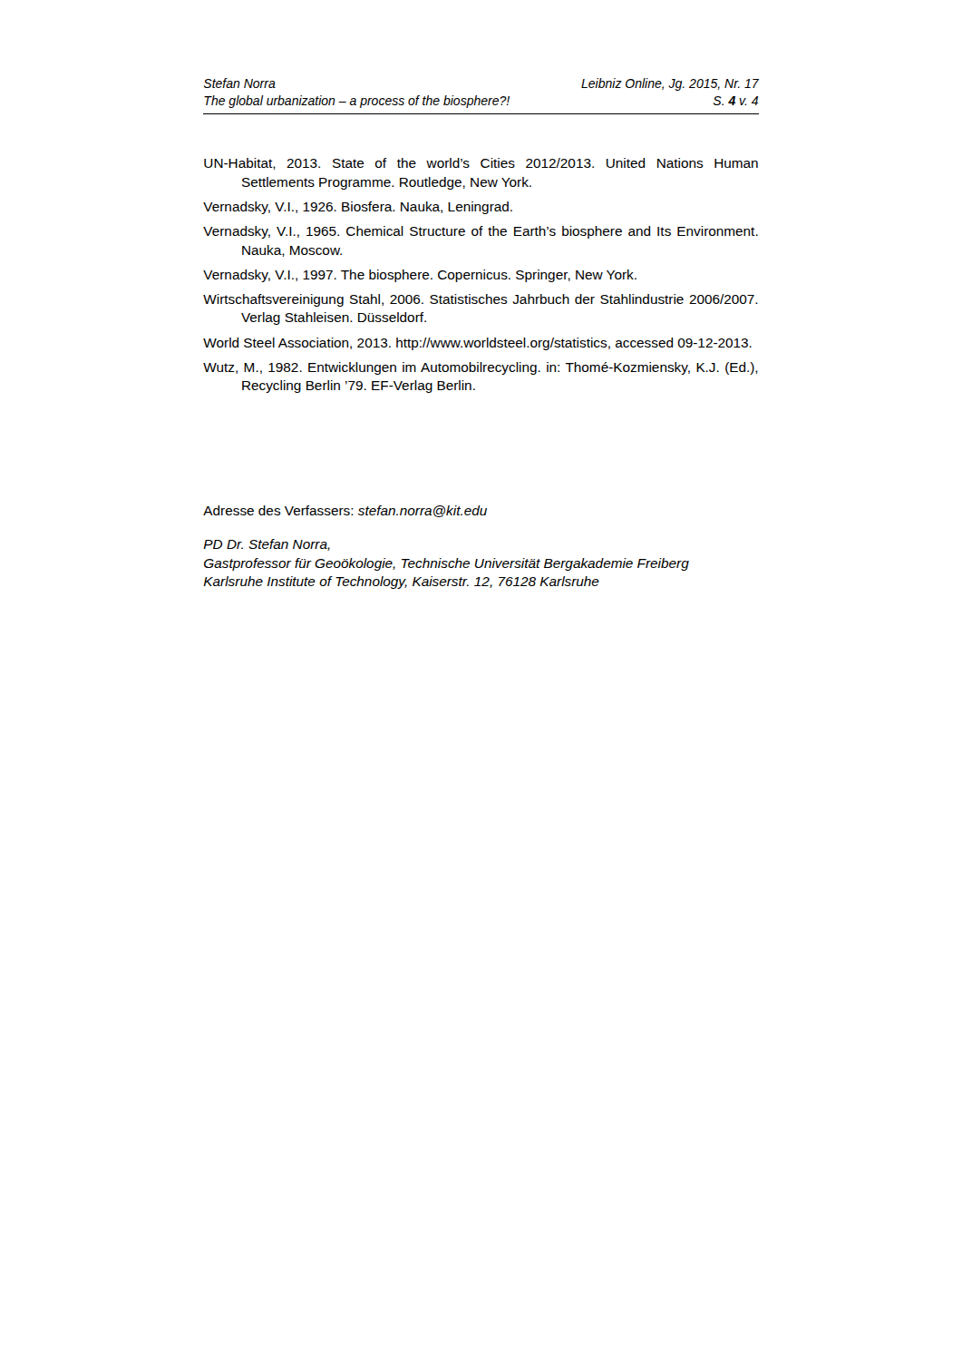Stefan Norra Leibniz Online, Jg. 2015, Nr. 17
The global urbanization – a process of the biosphere?! S. 4 v. 4
UN-Habitat, 2013. State of the world’s Cities 2012/2013. United Nations Human Settlements Programme. Routledge, New York.
Vernadsky, V.I., 1926. Biosfera. Nauka, Leningrad.
Vernadsky, V.I., 1965. Chemical Structure of the Earth’s biosphere and Its Environment. Nauka, Moscow.
Vernadsky, V.I., 1997. The biosphere. Copernicus. Springer, New York.
Wirtschaftsvereinigung Stahl, 2006. Statistisches Jahrbuch der Stahlindustrie 2006/2007. Verlag Stahleisen. Düsseldorf.
World Steel Association, 2013. http://www.worldsteel.org/statistics, accessed 09-12-2013.
Wutz, M., 1982. Entwicklungen im Automobilrecycling. in: Thomé-Kozmiensky, K.J. (Ed.), Recycling Berlin ’79. EF-Verlag Berlin.
Adresse des Verfassers: stefan.norra@kit.edu
PD Dr. Stefan Norra,
Gastprofessor für Geoökologie, Technische Universität Bergakademie Freiberg
Karlsruhe Institute of Technology, Kaiserstr. 12, 76128 Karlsruhe